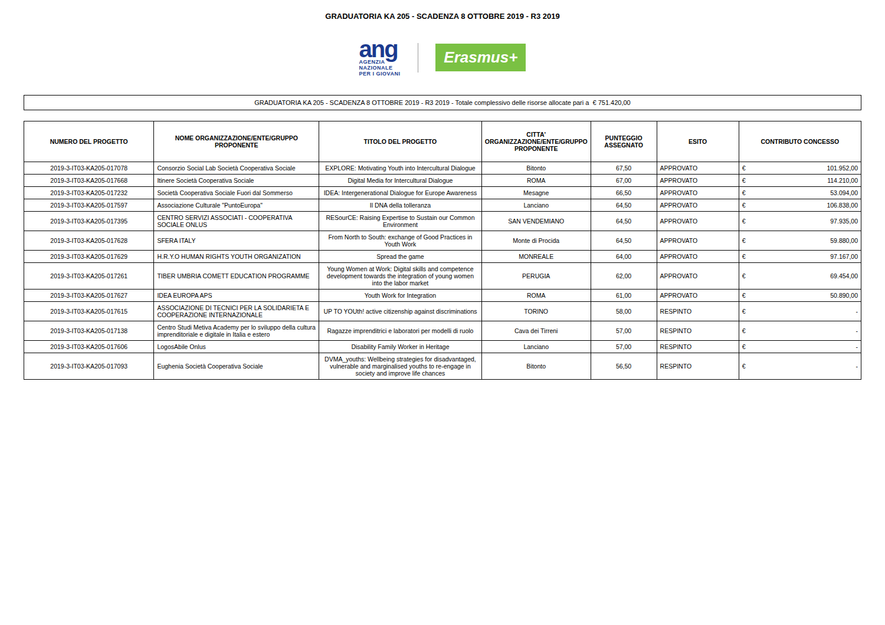GRADUATORIA KA 205 - SCADENZA 8 OTTOBRE 2019 - R3 2019
ang AGENZIA
NAZIONALE
PER I GIOVANI Erasmus+
GRADUATORIA KA 205 - SCADENZA 8 OTTOBRE 2019 - R3 2019 - Totale complessivo delle risorse allocate pari a € 751.420,00
| NUMERO DEL PROGETTO | NOME ORGANIZZAZIONE/ENTE/GRUPPO PROPONENTE | TITOLO DEL PROGETTO | CITTA' ORGANIZZAZIONE/ENTE/GRUPPO PROPONENTE | PUNTEGGIO ASSEGNATO | ESITO | CONTRIBUTO CONCESSO |
| --- | --- | --- | --- | --- | --- | --- |
| 2019-3-IT03-KA205-017078 | Consorzio Social Lab Società Cooperativa Sociale | EXPLORE: Motivating Youth into Intercultural Dialogue | Bitonto | 67,50 | APPROVATO | € 101.952,00 |
| 2019-3-IT03-KA205-017668 | Itinere Società Cooperativa Sociale | Digital Media for Intercultural Dialogue | ROMA | 67,00 | APPROVATO | € 114.210,00 |
| 2019-3-IT03-KA205-017232 | Società Cooperativa Sociale Fuori dal Sommerso | IDEA: Intergenerational Dialogue for Europe Awareness | Mesagne | 66,50 | APPROVATO | € 53.094,00 |
| 2019-3-IT03-KA205-017597 | Associazione Culturale "PuntoEuropa" | Il DNA della tolleranza | Lanciano | 64,50 | APPROVATO | € 106.838,00 |
| 2019-3-IT03-KA205-017395 | CENTRO SERVIZI ASSOCIATI - COOPERATIVA SOCIALE ONLUS | RESourCE: Raising Expertise to Sustain our Common Environment | SAN VENDEMIANO | 64,50 | APPROVATO | € 97.935,00 |
| 2019-3-IT03-KA205-017628 | SFERA ITALY | From North to South: exchange of Good Practices in Youth Work | Monte di Procida | 64,50 | APPROVATO | € 59.880,00 |
| 2019-3-IT03-KA205-017629 | H.R.Y.O HUMAN RIGHTS YOUTH ORGANIZATION | Spread the game | MONREALE | 64,00 | APPROVATO | € 97.167,00 |
| 2019-3-IT03-KA205-017261 | TIBER UMBRIA COMETT EDUCATION PROGRAMME | Young Women at Work: Digital skills and competence development towards the integration of young women into the labor market | PERUGIA | 62,00 | APPROVATO | € 69.454,00 |
| 2019-3-IT03-KA205-017627 | IDEA EUROPA APS | Youth Work for Integration | ROMA | 61,00 | APPROVATO | € 50.890,00 |
| 2019-3-IT03-KA205-017615 | ASSOCIAZIONE DI TECNICI PER LA SOLIDARIETA E COOPERAZIONE INTERNAZIONALE | UP TO YOUth! active citizenship against discriminations | TORINO | 58,00 | RESPINTO | € - |
| 2019-3-IT03-KA205-017138 | Centro Studi Metiva Academy per lo sviluppo della cultura imprenditoriale e digitale in Italia e estero | Ragazze imprenditrici e laboratori per modelli di ruolo | Cava dei Tirreni | 57,00 | RESPINTO | € - |
| 2019-3-IT03-KA205-017606 | LogosAbile Onlus | Disability Family Worker in Heritage | Lanciano | 57,00 | RESPINTO | € - |
| 2019-3-IT03-KA205-017093 | Eughenia Società Cooperativa Sociale | DVMA_youths: Wellbeing strategies for disadvantaged, vulnerable and marginalised youths to re-engage in society and improve life chances | Bitonto | 56,50 | RESPINTO | € - |